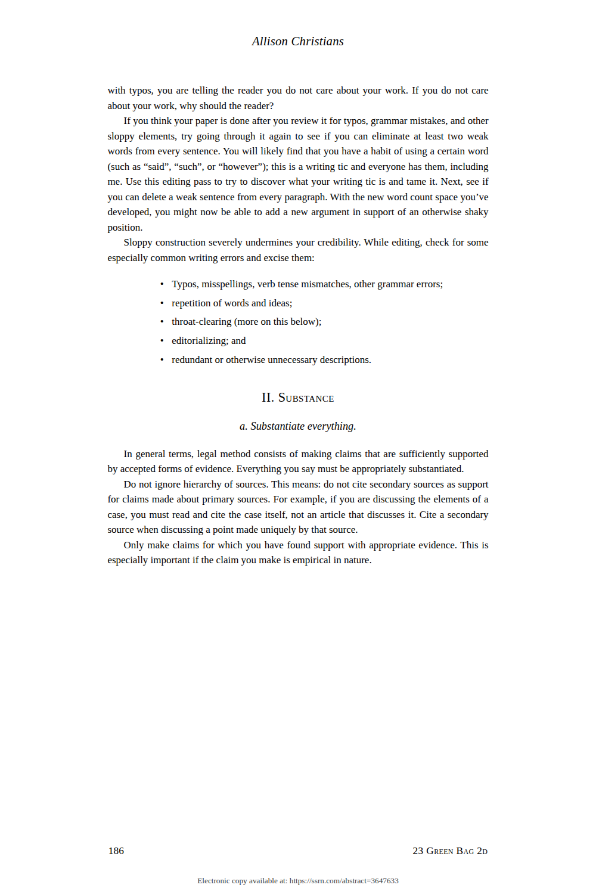Allison Christians
with typos, you are telling the reader you do not care about your work. If you do not care about your work, why should the reader?
If you think your paper is done after you review it for typos, grammar mistakes, and other sloppy elements, try going through it again to see if you can eliminate at least two weak words from every sentence. You will likely find that you have a habit of using a certain word (such as “said”, “such”, or “however”); this is a writing tic and everyone has them, including me. Use this editing pass to try to discover what your writing tic is and tame it. Next, see if you can delete a weak sentence from every paragraph. With the new word count space you’ve developed, you might now be able to add a new argument in support of an otherwise shaky position.
Sloppy construction severely undermines your credibility. While editing, check for some especially common writing errors and excise them:
Typos, misspellings, verb tense mismatches, other grammar errors;
repetition of words and ideas;
throat-clearing (more on this below);
editorializing; and
redundant or otherwise unnecessary descriptions.
II. Substance
a. Substantiate everything.
In general terms, legal method consists of making claims that are sufficiently supported by accepted forms of evidence. Everything you say must be appropriately substantiated.
Do not ignore hierarchy of sources. This means: do not cite secondary sources as support for claims made about primary sources. For example, if you are discussing the elements of a case, you must read and cite the case itself, not an article that discusses it. Cite a secondary source when discussing a point made uniquely by that source.
Only make claims for which you have found support with appropriate evidence. This is especially important if the claim you make is empirical in nature.
186
23 Green Bag 2d
Electronic copy available at: https://ssrn.com/abstract=3647633